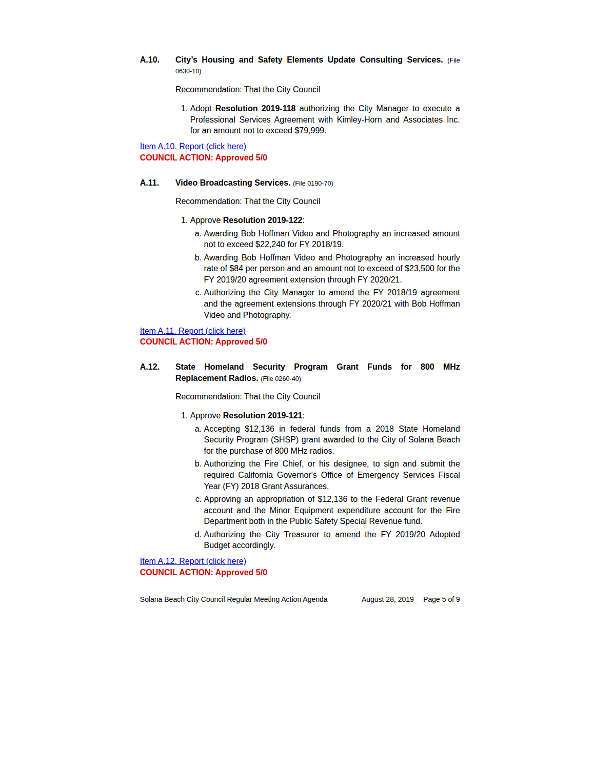A.10.
City’s Housing and Safety Elements Update Consulting Services. (File 0630-10)
Recommendation: That the City Council
Adopt Resolution 2019-118 authorizing the City Manager to execute a Professional Services Agreement with Kimley-Horn and Associates Inc. for an amount not to exceed $79,999.
Item A.10. Report (click here) COUNCIL ACTION: Approved 5/0
A.11.
Video Broadcasting Services. (File 0190-70)
Recommendation: That the City Council
Approve Resolution 2019-122:
Awarding Bob Hoffman Video and Photography an increased amount not to exceed $22,240 for FY 2018/19.
Awarding Bob Hoffman Video and Photography an increased hourly rate of $84 per person and an amount not to exceed of $23,500 for the FY 2019/20 agreement extension through FY 2020/21.
Authorizing the City Manager to amend the FY 2018/19 agreement and the agreement extensions through FY 2020/21 with Bob Hoffman Video and Photography.
Item A.11. Report (click here) COUNCIL ACTION: Approved 5/0
A.12.
State Homeland Security Program Grant Funds for 800 MHz Replacement Radios. (File 0260-40)
Recommendation: That the City Council
Approve Resolution 2019-121:
Accepting $12,136 in federal funds from a 2018 State Homeland Security Program (SHSP) grant awarded to the City of Solana Beach for the purchase of 800 MHz radios.
Authorizing the Fire Chief, or his designee, to sign and submit the required California Governor's Office of Emergency Services Fiscal Year (FY) 2018 Grant Assurances.
Approving an appropriation of $12,136 to the Federal Grant revenue account and the Minor Equipment expenditure account for the Fire Department both in the Public Safety Special Revenue fund.
Authorizing the City Treasurer to amend the FY 2019/20 Adopted Budget accordingly.
Item A.12. Report (click here) COUNCIL ACTION: Approved 5/0
Solana Beach City Council Regular Meeting Action Agenda
August 28, 2019
Page 5 of 9